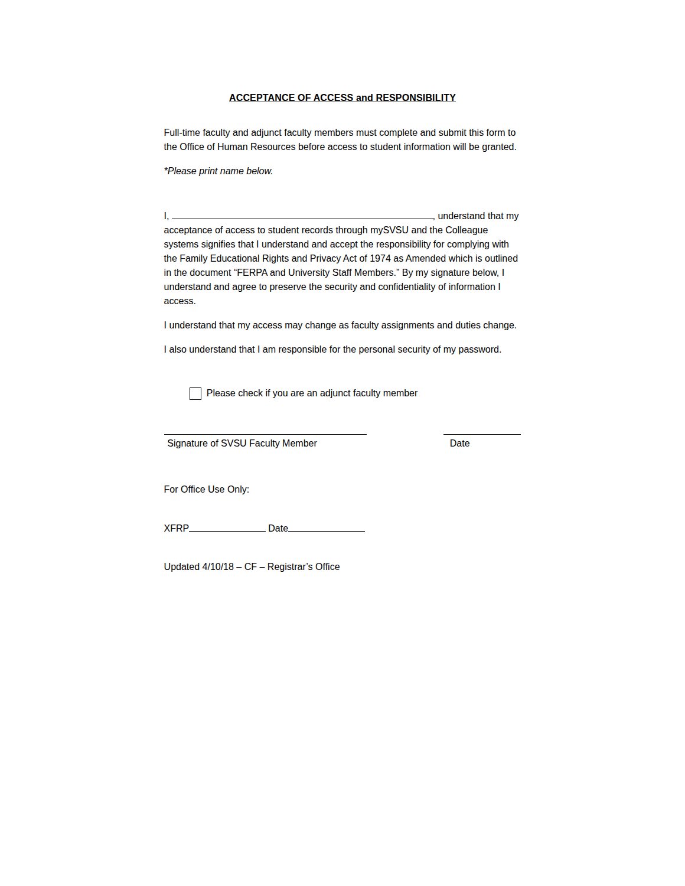ACCEPTANCE OF ACCESS and RESPONSIBILITY
Full-time faculty and adjunct faculty members must complete and submit this form to the Office of Human Resources before access to student information will be granted.
*Please print name below.
I, , understand that my acceptance of access to student records through mySVSU and the Colleague systems signifies that I understand and accept the responsibility for complying with the Family Educational Rights and Privacy Act of 1974 as Amended which is outlined in the document “FERPA and University Staff Members.” By my signature below, I understand and agree to preserve the security and confidentiality of information I access.
I understand that my access may change as faculty assignments and duties change.
I also understand that I am responsible for the personal security of my password.
Please check if you are an adjunct faculty member
Signature of SVSU Faculty Member
Date
For Office Use Only:
XFRP Date
Updated 4/10/18 – CF – Registrar’s Office